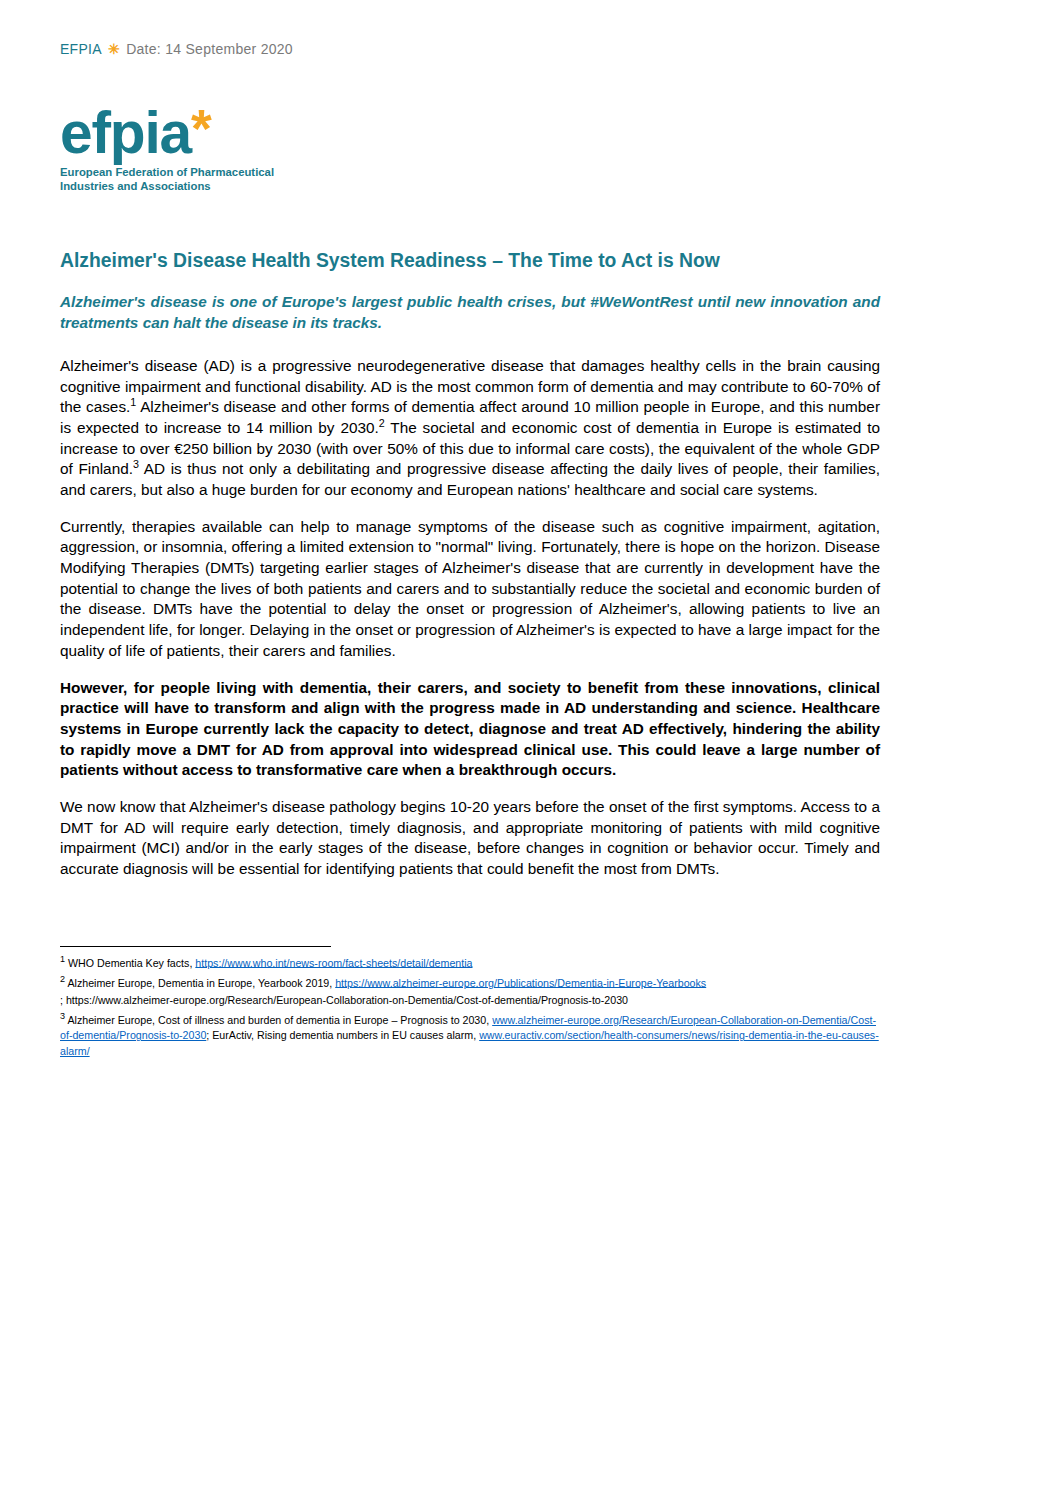EFPIA✳Date: 14 September 2020
efpia*
European Federation of Pharmaceutical
Industries and Associations
Alzheimer's Disease Health System Readiness – The Time to Act is Now
Alzheimer's disease is one of Europe's largest public health crises, but #WeWontRest until new innovation and treatments can halt the disease in its tracks.
Alzheimer's disease (AD) is a progressive neurodegenerative disease that damages healthy cells in the brain causing cognitive impairment and functional disability. AD is the most common form of dementia and may contribute to 60-70% of the cases.1 Alzheimer's disease and other forms of dementia affect around 10 million people in Europe, and this number is expected to increase to 14 million by 2030.2 The societal and economic cost of dementia in Europe is estimated to increase to over €250 billion by 2030 (with over 50% of this due to informal care costs), the equivalent of the whole GDP of Finland.3 AD is thus not only a debilitating and progressive disease affecting the daily lives of people, their families, and carers, but also a huge burden for our economy and European nations' healthcare and social care systems.
Currently, therapies available can help to manage symptoms of the disease such as cognitive impairment, agitation, aggression, or insomnia, offering a limited extension to "normal" living. Fortunately, there is hope on the horizon. Disease Modifying Therapies (DMTs) targeting earlier stages of Alzheimer's disease that are currently in development have the potential to change the lives of both patients and carers and to substantially reduce the societal and economic burden of the disease. DMTs have the potential to delay the onset or progression of Alzheimer's, allowing patients to live an independent life, for longer. Delaying in the onset or progression of Alzheimer's is expected to have a large impact for the quality of life of patients, their carers and families.
However, for people living with dementia, their carers, and society to benefit from these innovations, clinical practice will have to transform and align with the progress made in AD understanding and science. Healthcare systems in Europe currently lack the capacity to detect, diagnose and treat AD effectively, hindering the ability to rapidly move a DMT for AD from approval into widespread clinical use. This could leave a large number of patients without access to transformative care when a breakthrough occurs.
We now know that Alzheimer's disease pathology begins 10-20 years before the onset of the first symptoms. Access to a DMT for AD will require early detection, timely diagnosis, and appropriate monitoring of patients with mild cognitive impairment (MCI) and/or in the early stages of the disease, before changes in cognition or behavior occur. Timely and accurate diagnosis will be essential for identifying patients that could benefit the most from DMTs.
1 WHO Dementia Key facts, https://www.who.int/news-room/fact-sheets/detail/dementia
2 Alzheimer Europe, Dementia in Europe, Yearbook 2019, https://www.alzheimer-europe.org/Publications/Dementia-in-Europe-Yearbooks
; https://www.alzheimer-europe.org/Research/European-Collaboration-on-Dementia/Cost-of-dementia/Prognosis-to-2030
3 Alzheimer Europe, Cost of illness and burden of dementia in Europe – Prognosis to 2030, www.alzheimer-europe.org/Research/European-Collaboration-on-Dementia/Cost-of-dementia/Prognosis-to-2030; EurActiv, Rising dementia numbers in EU causes alarm, www.euractiv.com/section/health-consumers/news/rising-dementia-in-the-eu-causes-alarm/